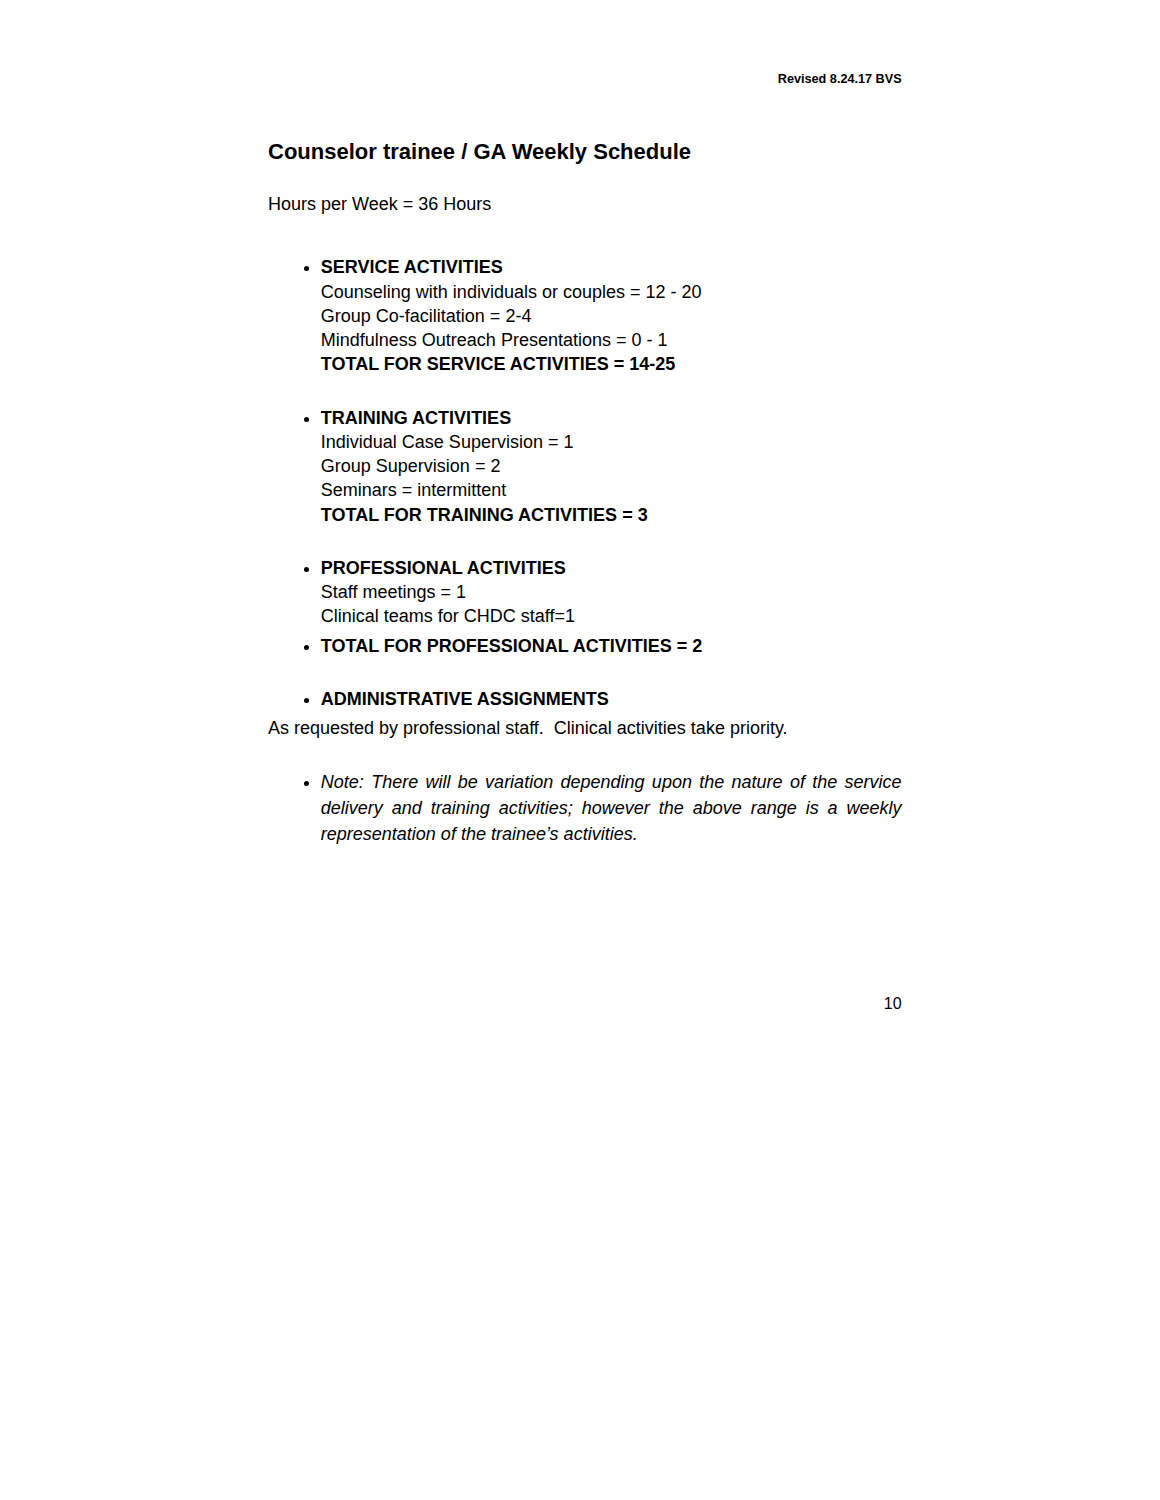Revised 8.24.17 BVS
Counselor trainee / GA Weekly Schedule
Hours per Week = 36 Hours
SERVICE ACTIVITIES
Counseling with individuals or couples = 12 - 20
Group Co-facilitation = 2-4
Mindfulness Outreach Presentations = 0 - 1
TOTAL FOR SERVICE ACTIVITIES = 14-25
TRAINING ACTIVITIES
Individual Case Supervision = 1
Group Supervision = 2
Seminars = intermittent
TOTAL FOR TRAINING ACTIVITIES = 3
PROFESSIONAL ACTIVITIES
Staff meetings = 1
Clinical teams for CHDC staff=1
TOTAL FOR PROFESSIONAL ACTIVITIES = 2
ADMINISTRATIVE ASSIGNMENTS
As requested by professional staff. Clinical activities take priority.
Note: There will be variation depending upon the nature of the service delivery and training activities; however the above range is a weekly representation of the trainee’s activities.
10